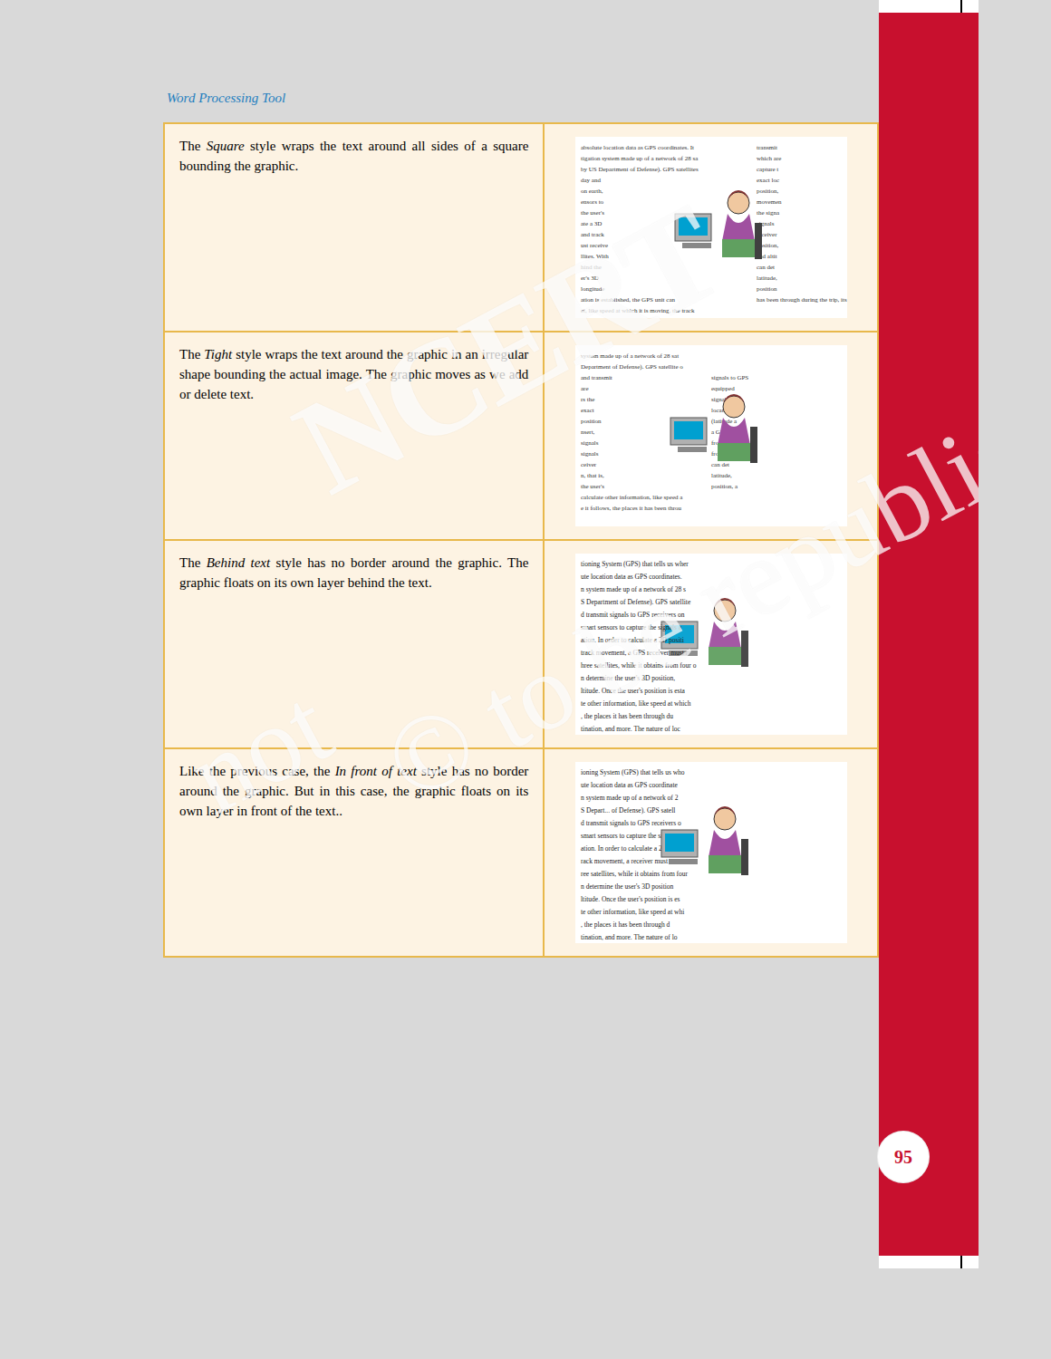Word Processing Tool
| The Square style wraps the text around all sides of a square bounding the graphic. | |
| The Tight style wraps the text around the graphic in an irregular shape bounding the actual image. The graphic moves as we add or delete text. | |
| The Behind text style has no border around the graphic. The graphic floats on its own layer behind the text. | |
| Like the previous case, the In front of text style has no border around the graphic. But in this case, the graphic floats on its own layer in front of the text.. | |
NCERT
© to be republished
not
95